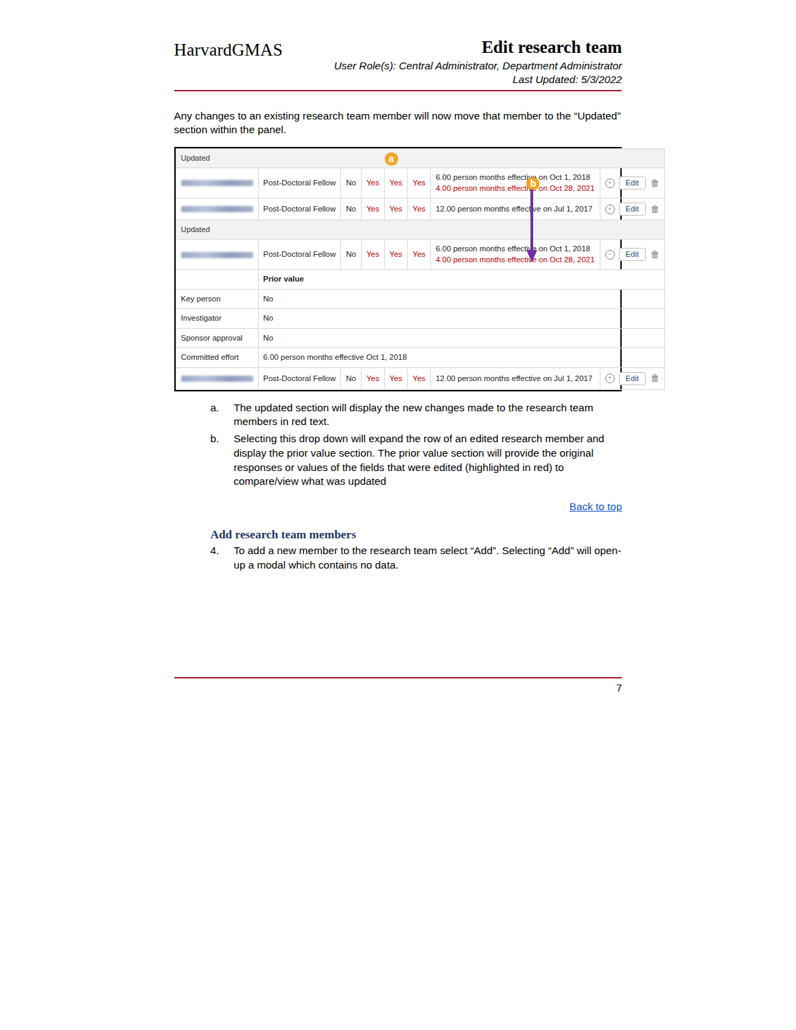Harvard GMAS
Edit research team
User Role(s): Central Administrator, Department Administrator
Last Updated: 5/3/2022
Any changes to an existing research team member will now move that member to the “Updated” section within the panel.
a
b
| Updated |
| | Post-Doctoral Fellow | No | Yes | Yes | Yes | 6.00 person months effective on Oct 1, 2018 4.00 person months effective on Oct 28, 2021 | + Edit 🗑 |
| | Post-Doctoral Fellow | No | Yes | Yes | Yes | 12.00 person months effective on Jul 1, 2017 | + Edit 🗑 |
| Updated |
| | Post-Doctoral Fellow | No | Yes | Yes | Yes | 6.00 person months effective on Oct 1, 2018 4.00 person months effective on Oct 28, 2021 | − Edit 🗑 |
| | Prior value |
| Key person | No |
| Investigator | No |
| Sponsor approval | No |
| Committed effort | 6.00 person months effective Oct 1, 2018 |
| | Post-Doctoral Fellow | No | Yes | Yes | Yes | 12.00 person months effective on Jul 1, 2017 | + Edit 🗑 |
a. The updated section will display the new changes made to the research team members in red text.
b. Selecting this drop down will expand the row of an edited research member and display the prior value section. The prior value section will provide the original responses or values of the fields that were edited (highlighted in red) to compare/view what was updated
Back to top
Add research team members
4. To add a new member to the research team select “Add”. Selecting “Add” will open-up a modal which contains no data.
7